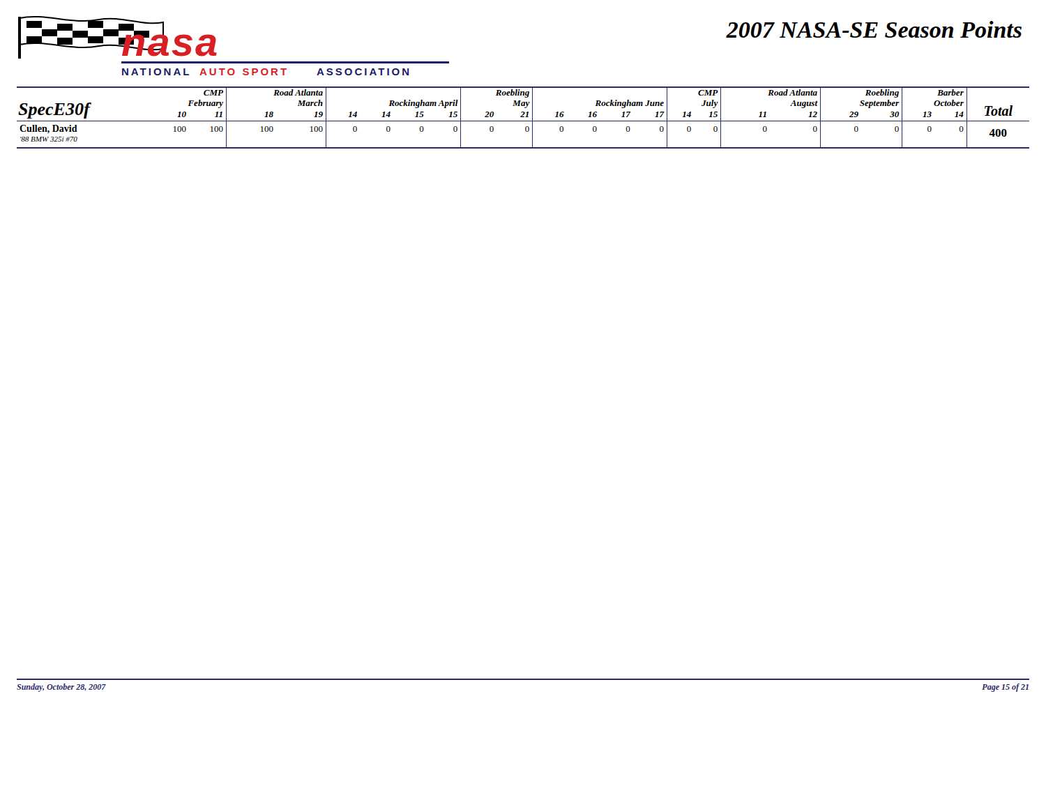nasa NATIONAL AUTO SPORT ASSOCIATION
2007 NASA-SE Season Points
| SpecE30f | CMP February | Road Atlanta March | Rockingham April | Roebling May | Rockingham June | CMP July | Road Atlanta August | Roebling September | Barber October | Total |
| --- | --- | --- | --- | --- | --- | --- | --- | --- | --- | --- |
| 10 | 11 | 18 | 19 | 14 | 14 | 15 | 15 | 20 | 21 | 16 | 16 | 17 | 17 | 14 | 15 | 11 | 12 | 29 | 30 | 13 | 14 |
| Cullen, David '88 BMW 325i #70 | 100 | 100 | 100 | 100 | 0 | 0 | 0 | 0 | 0 | 0 | 0 | 0 | 0 | 0 | 0 | 0 | 0 | 0 | 0 | 0 | 0 | 0 | 400 |
Sunday, October 28, 2007 Page 15 of 21